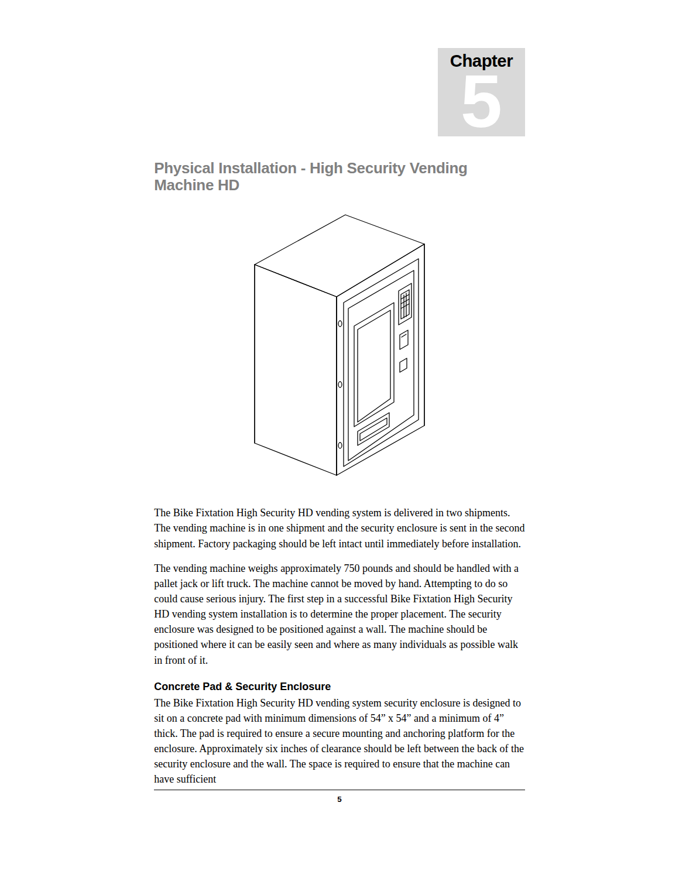Chapter
5
Physical Installation - High Security Vending Machine HD
The Bike Fixtation High Security HD vending system is delivered in two shipments. The vending machine is in one shipment and the security enclosure is sent in the second shipment. Factory packaging should be left intact until immediately before installation.
The vending machine weighs approximately 750 pounds and should be handled with a pallet jack or lift truck. The machine cannot be moved by hand. Attempting to do so could cause serious injury. The first step in a successful Bike Fixtation High Security HD vending system installation is to determine the proper placement. The security enclosure was designed to be positioned against a wall. The machine should be positioned where it can be easily seen and where as many individuals as possible walk in front of it.
Concrete Pad & Security Enclosure
The Bike Fixtation High Security HD vending system security enclosure is designed to sit on a concrete pad with minimum dimensions of 54” x 54” and a minimum of 4” thick. The pad is required to ensure a secure mounting and anchoring platform for the enclosure. Approximately six inches of clearance should be left between the back of the security enclosure and the wall. The space is required to ensure that the machine can have sufficient
5